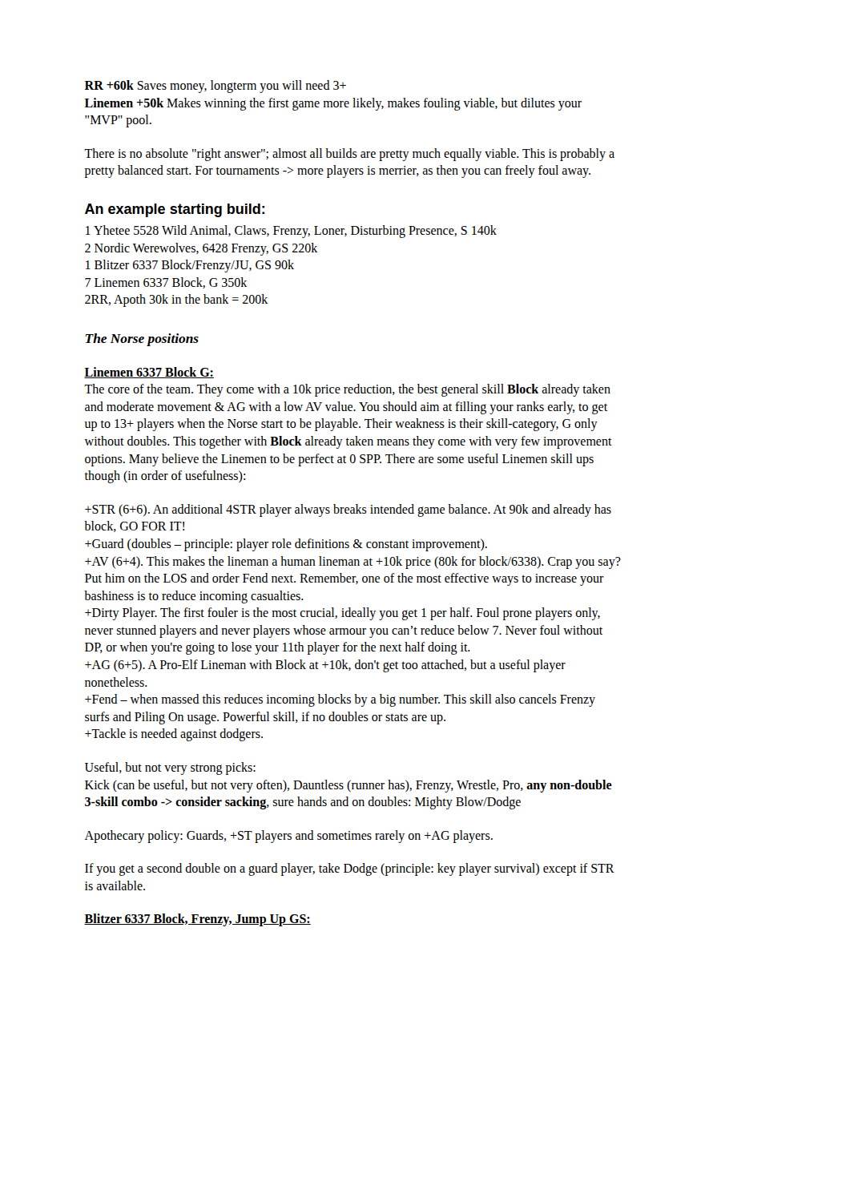RR +60k Saves money, longterm you will need 3+
Linemen +50k Makes winning the first game more likely, makes fouling viable, but dilutes your "MVP" pool.
There is no absolute "right answer"; almost all builds are pretty much equally viable. This is probably a pretty balanced start. For tournaments -> more players is merrier, as then you can freely foul away.
An example starting build:
1 Yhetee 5528 Wild Animal, Claws, Frenzy, Loner, Disturbing Presence, S 140k
2 Nordic Werewolves, 6428 Frenzy, GS 220k
1 Blitzer 6337 Block/Frenzy/JU, GS 90k
7 Linemen 6337 Block, G 350k
2RR, Apoth 30k in the bank = 200k
The Norse positions
Linemen 6337 Block G:
The core of the team. They come with a 10k price reduction, the best general skill Block already taken and moderate movement & AG with a low AV value. You should aim at filling your ranks early, to get up to 13+ players when the Norse start to be playable. Their weakness is their skill-category, G only without doubles. This together with Block already taken means they come with very few improvement options. Many believe the Linemen to be perfect at 0 SPP. There are some useful Linemen skill ups though (in order of usefulness):
+STR (6+6). An additional 4STR player always breaks intended game balance. At 90k and already has block, GO FOR IT!
+Guard (doubles – principle: player role definitions & constant improvement).
+AV (6+4). This makes the lineman a human lineman at +10k price (80k for block/6338). Crap you say? Put him on the LOS and order Fend next. Remember, one of the most effective ways to increase your bashiness is to reduce incoming casualties.
+Dirty Player. The first fouler is the most crucial, ideally you get 1 per half. Foul prone players only, never stunned players and never players whose armour you can’t reduce below 7. Never foul without DP, or when you're going to lose your 11th player for the next half doing it.
+AG (6+5). A Pro-Elf Lineman with Block at +10k, don't get too attached, but a useful player nonetheless.
+Fend – when massed this reduces incoming blocks by a big number. This skill also cancels Frenzy surfs and Piling On usage. Powerful skill, if no doubles or stats are up.
+Tackle is needed against dodgers.
Useful, but not very strong picks:
Kick (can be useful, but not very often), Dauntless (runner has), Frenzy, Wrestle, Pro, any non-double 3-skill combo -> consider sacking, sure hands and on doubles: Mighty Blow/Dodge
Apothecary policy: Guards, +ST players and sometimes rarely on +AG players.
If you get a second double on a guard player, take Dodge (principle: key player survival) except if STR is available.
Blitzer 6337 Block, Frenzy, Jump Up GS: